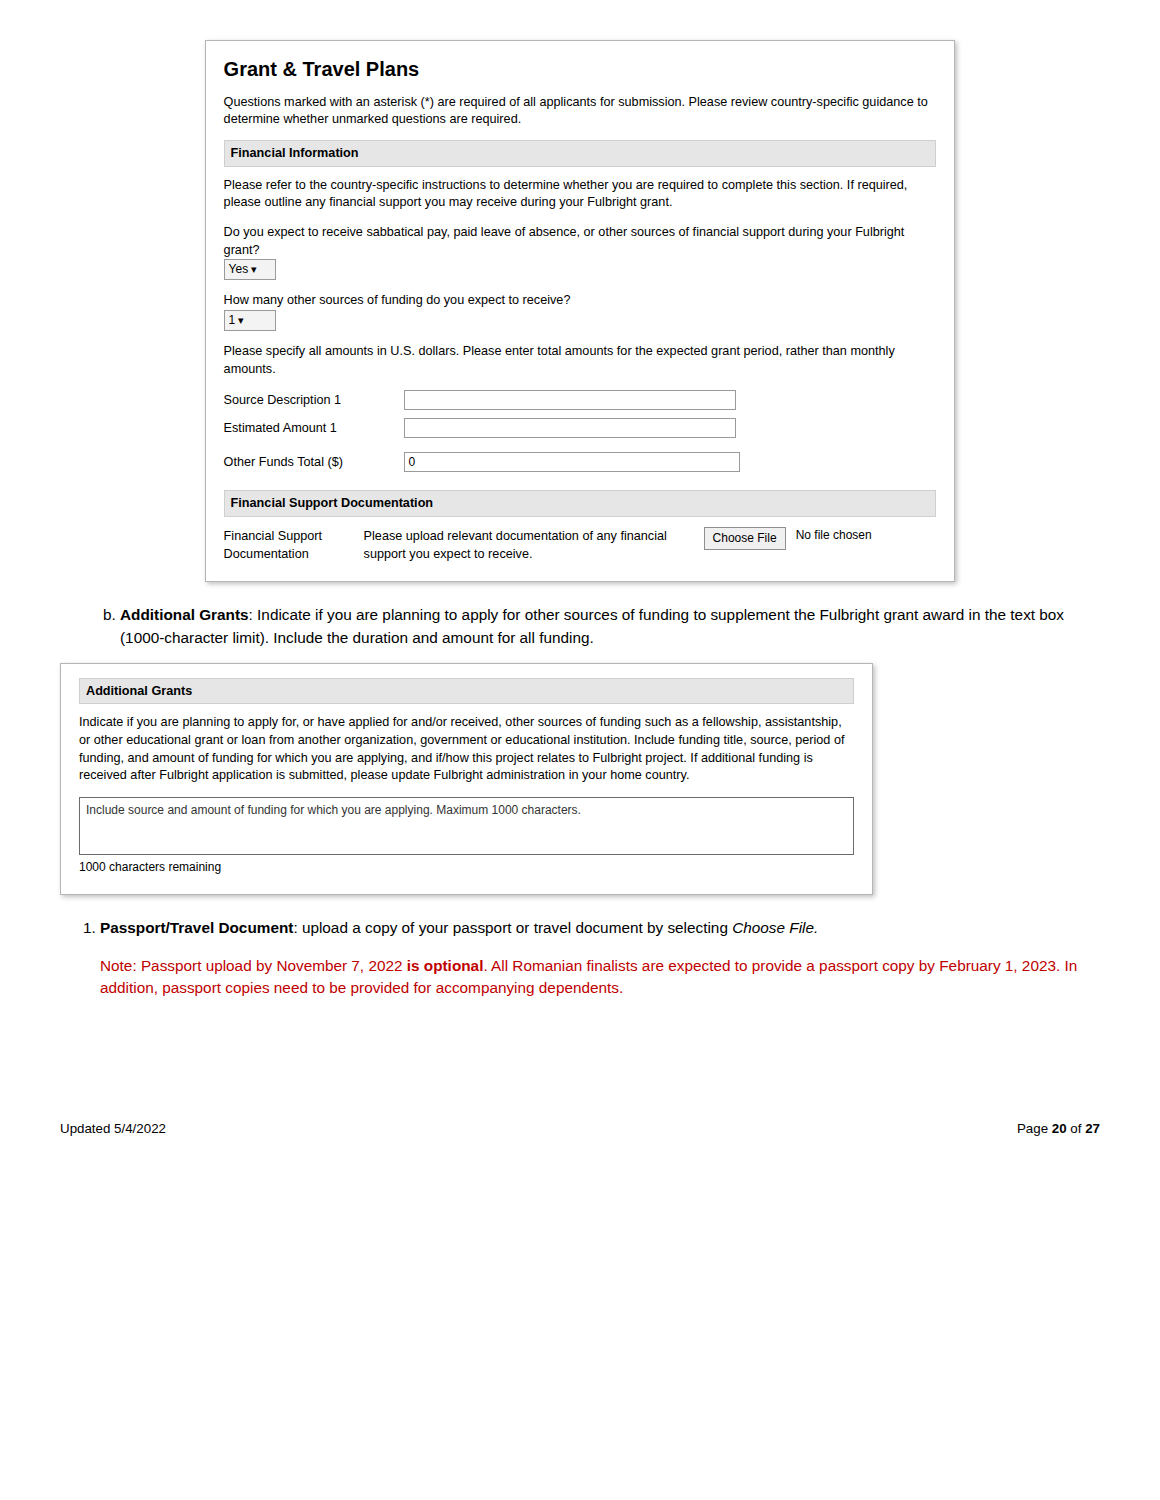Grant & Travel Plans
Questions marked with an asterisk (*) are required of all applicants for submission. Please review country-specific guidance to determine whether unmarked questions are required.
Financial Information
Please refer to the country-specific instructions to determine whether you are required to complete this section. If required, please outline any financial support you may receive during your Fulbright grant.
Do you expect to receive sabbatical pay, paid leave of absence, or other sources of financial support during your Fulbright grant?
Yes
How many other sources of funding do you expect to receive?
1
Please specify all amounts in U.S. dollars. Please enter total amounts for the expected grant period, rather than monthly amounts.
Source Description 1
Estimated Amount 1
Other Funds Total ($)
0
Financial Support Documentation
Financial Support Documentation
Please upload relevant documentation of any financial support you expect to receive.
Choose File
No file chosen
Additional Grants: Indicate if you are planning to apply for other sources of funding to supplement the Fulbright grant award in the text box (1000-character limit). Include the duration and amount for all funding.
Additional Grants
Indicate if you are planning to apply for, or have applied for and/or received, other sources of funding such as a fellowship, assistantship, or other educational grant or loan from another organization, government or educational institution. Include funding title, source, period of funding, and amount of funding for which you are applying, and if/how this project relates to Fulbright project. If additional funding is received after Fulbright application is submitted, please update Fulbright administration in your home country.
Include source and amount of funding for which you are applying. Maximum 1000 characters.
1000 characters remaining
Passport/Travel Document: upload a copy of your passport or travel document by selecting Choose File.
Note: Passport upload by November 7, 2022 is optional. All Romanian finalists are expected to provide a passport copy by February 1, 2023. In addition, passport copies need to be provided for accompanying dependents.
Updated 5/4/2022
Page 20 of 27